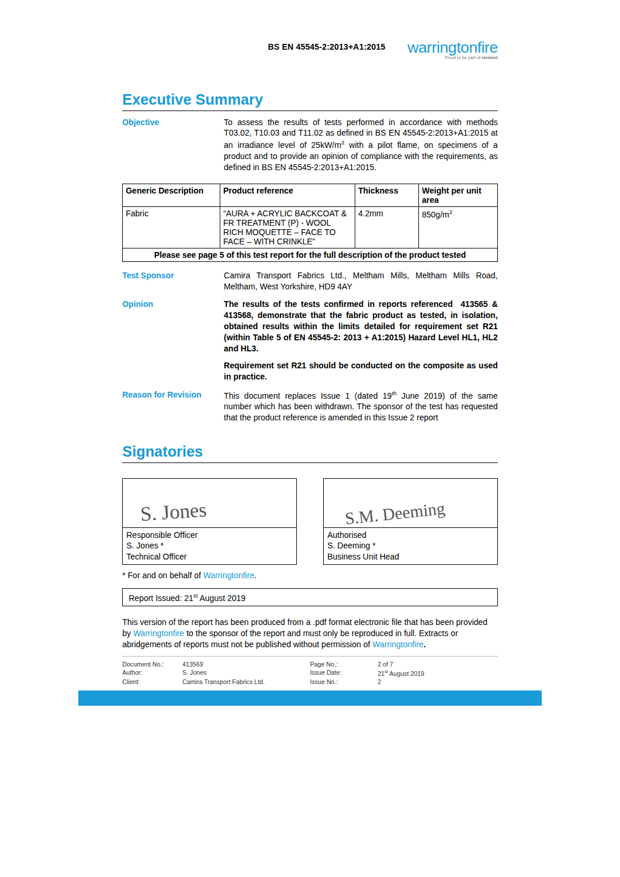BS EN 45545-2:2013+A1:2015
warringtonfire
Proud to be part of element
Executive Summary
Objective
To assess the results of tests performed in accordance with methods T03.02, T10.03 and T11.02 as defined in BS EN 45545-2:2013+A1:2015 at an irradiance level of 25kW/m2 with a pilot flame, on specimens of a product and to provide an opinion of compliance with the requirements, as defined in BS EN 45545-2:2013+A1:2015.
| Generic Description | Product reference | Thickness | Weight per unit area |
| --- | --- | --- | --- |
| Fabric | “AURA + ACRYLIC BACKCOAT & FR TREATMENT (P) - WOOL RICH MOQUETTE – FACE TO FACE – WITH CRINKLE” | 4.2mm | 850g/m 2 |
| Please see page 5 of this test report for the full description of the product tested |
Test Sponsor
Camira Transport Fabrics Ltd., Meltham Mills, Meltham Mills Road, Meltham, West Yorkshire, HD9 4AY
Opinion
The results of the tests confirmed in reports referenced 413565 & 413568, demonstrate that the fabric product as tested, in isolation, obtained results within the limits detailed for requirement set R21 (within Table 5 of EN 45545-2: 2013 + A1:2015) Hazard Level HL1, HL2 and HL3.
Requirement set R21 should be conducted on the composite as used in practice.
Reason for Revision
This document replaces Issue 1 (dated 19th June 2019) of the same number which has been withdrawn. The sponsor of the test has requested that the product reference is amended in this Issue 2 report
Signatories
S. Jones
Responsible Officer
S. Jones *
Technical Officer
S.M. Deeming
Authorised
S. Deeming *
Business Unit Head
* For and on behalf of Warringtonfire.
Report Issued: 21st August 2019
This version of the report has been produced from a .pdf format electronic file that has been provided by Warringtonfire to the sponsor of the report and must only be reproduced in full. Extracts or abridgements of reports must not be published without permission of Warringtonfire.
| Document No.: | 413569 | Page No.: | 2 of 7 |
| Author: | S. Jones | Issue Date: | 21 st August 2019 |
| Client: | Camira Transport Fabrics Ltd. | Issue No.: | 2 |